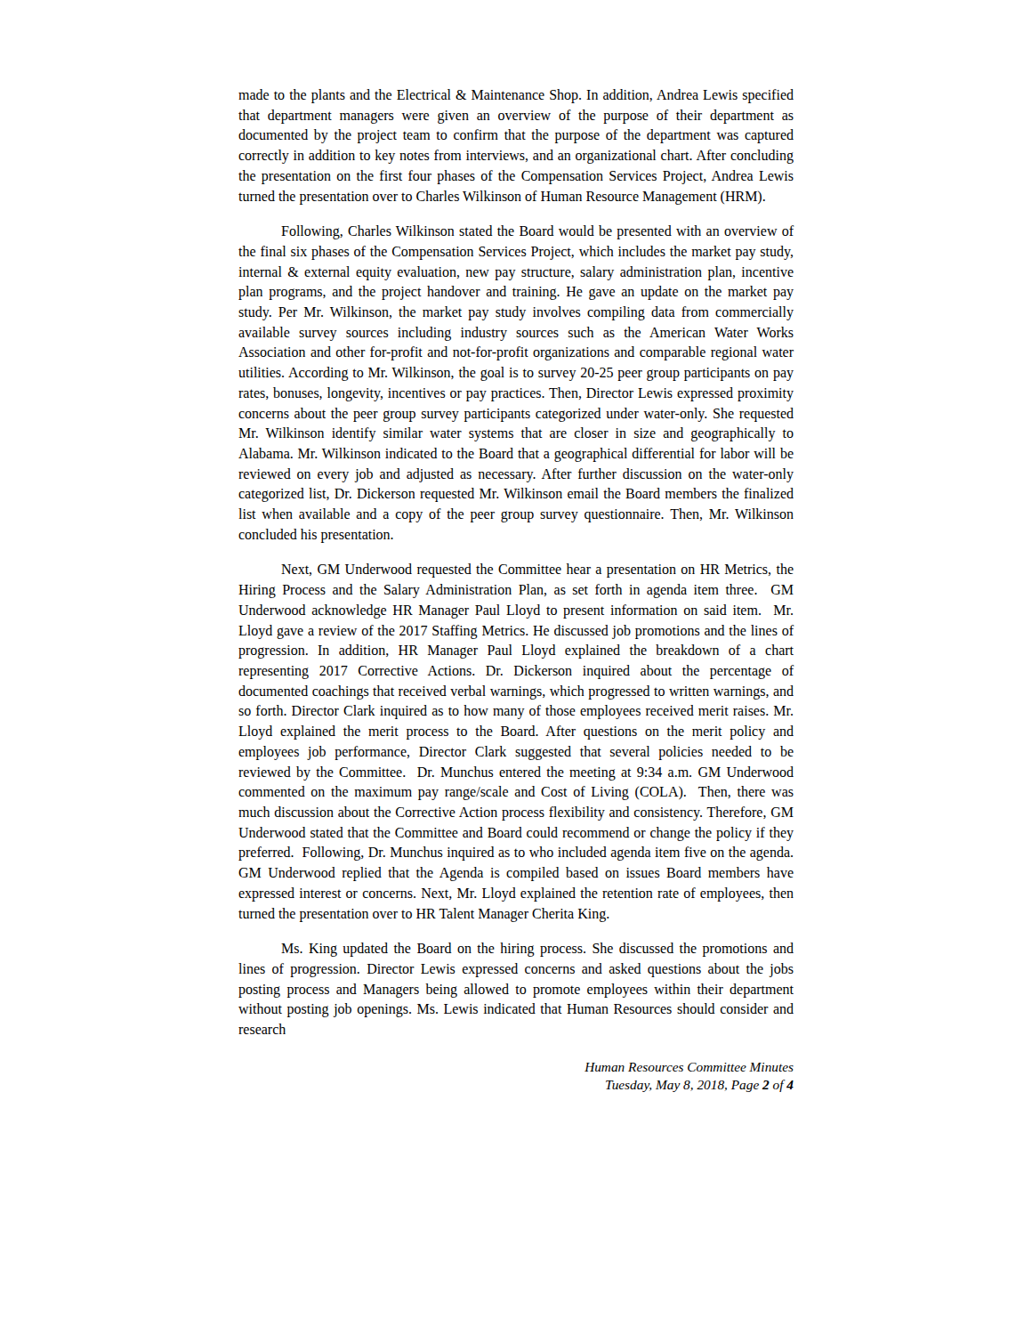made to the plants and the Electrical & Maintenance Shop. In addition, Andrea Lewis specified that department managers were given an overview of the purpose of their department as documented by the project team to confirm that the purpose of the department was captured correctly in addition to key notes from interviews, and an organizational chart. After concluding the presentation on the first four phases of the Compensation Services Project, Andrea Lewis turned the presentation over to Charles Wilkinson of Human Resource Management (HRM).
Following, Charles Wilkinson stated the Board would be presented with an overview of the final six phases of the Compensation Services Project, which includes the market pay study, internal & external equity evaluation, new pay structure, salary administration plan, incentive plan programs, and the project handover and training. He gave an update on the market pay study. Per Mr. Wilkinson, the market pay study involves compiling data from commercially available survey sources including industry sources such as the American Water Works Association and other for-profit and not-for-profit organizations and comparable regional water utilities. According to Mr. Wilkinson, the goal is to survey 20-25 peer group participants on pay rates, bonuses, longevity, incentives or pay practices. Then, Director Lewis expressed proximity concerns about the peer group survey participants categorized under water-only. She requested Mr. Wilkinson identify similar water systems that are closer in size and geographically to Alabama. Mr. Wilkinson indicated to the Board that a geographical differential for labor will be reviewed on every job and adjusted as necessary. After further discussion on the water-only categorized list, Dr. Dickerson requested Mr. Wilkinson email the Board members the finalized list when available and a copy of the peer group survey questionnaire. Then, Mr. Wilkinson concluded his presentation.
Next, GM Underwood requested the Committee hear a presentation on HR Metrics, the Hiring Process and the Salary Administration Plan, as set forth in agenda item three. GM Underwood acknowledge HR Manager Paul Lloyd to present information on said item. Mr. Lloyd gave a review of the 2017 Staffing Metrics. He discussed job promotions and the lines of progression. In addition, HR Manager Paul Lloyd explained the breakdown of a chart representing 2017 Corrective Actions. Dr. Dickerson inquired about the percentage of documented coachings that received verbal warnings, which progressed to written warnings, and so forth. Director Clark inquired as to how many of those employees received merit raises. Mr. Lloyd explained the merit process to the Board. After questions on the merit policy and employees job performance, Director Clark suggested that several policies needed to be reviewed by the Committee. Dr. Munchus entered the meeting at 9:34 a.m. GM Underwood commented on the maximum pay range/scale and Cost of Living (COLA). Then, there was much discussion about the Corrective Action process flexibility and consistency. Therefore, GM Underwood stated that the Committee and Board could recommend or change the policy if they preferred. Following, Dr. Munchus inquired as to who included agenda item five on the agenda. GM Underwood replied that the Agenda is compiled based on issues Board members have expressed interest or concerns. Next, Mr. Lloyd explained the retention rate of employees, then turned the presentation over to HR Talent Manager Cherita King.
Ms. King updated the Board on the hiring process. She discussed the promotions and lines of progression. Director Lewis expressed concerns and asked questions about the jobs posting process and Managers being allowed to promote employees within their department without posting job openings. Ms. Lewis indicated that Human Resources should consider and research
Human Resources Committee Minutes Tuesday, May 8, 2018, Page 2 of 4